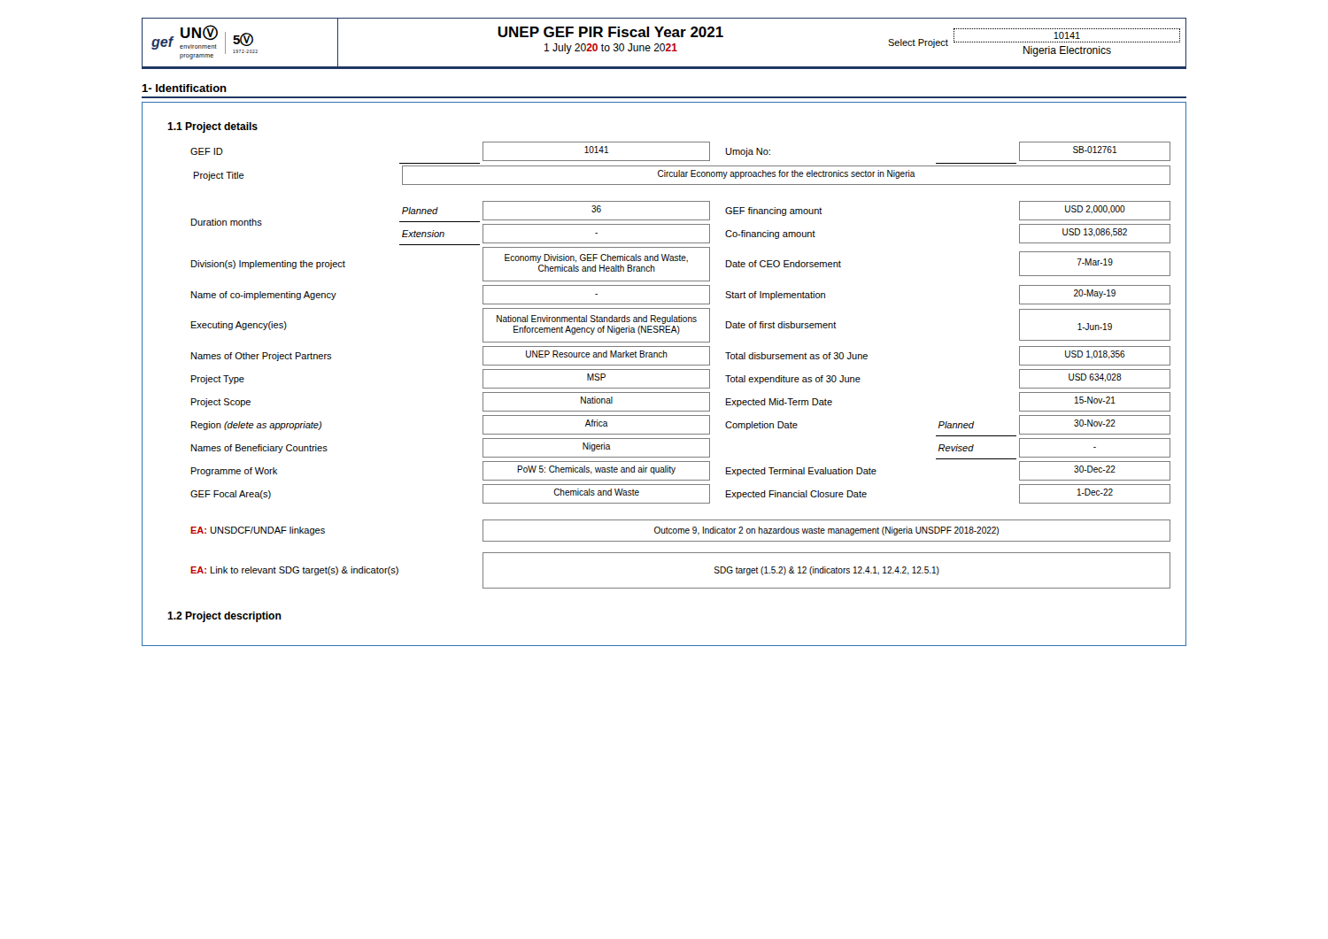gef
UNⓋ
environment
programme
5Ⓥ1972-2022
UNEP GEF PIR Fiscal Year 2021
1 July 2020 to 30 June 2021
Select Project
10141
Nigeria Electronics
1- Identification
1.1 Project details
| GEF ID | | 10141 | Umoja No: | | SB-012761 |
| Project Title | Circular Economy approaches for the electronics sector in Nigeria |
| Duration months | Planned | 36 | GEF financing amount | | USD 2,000,000 |
| Extension | - | Co-financing amount | | USD 13,086,582 |
| Division(s) Implementing the project | | Economy Division, GEF Chemicals and Waste, Chemicals and Health Branch | Date of CEO Endorsement | | 7-Mar-19 |
| Name of co-implementing Agency | | - | Start of Implementation | | 20-May-19 |
| Executing Agency(ies) | | National Environmental Standards and Regulations Enforcement Agency of Nigeria (NESREA) | Date of first disbursement | | 1-Jun-19 |
| Names of Other Project Partners | | UNEP Resource and Market Branch | Total disbursement as of 30 June | | USD 1,018,356 |
| Project Type | | MSP | Total expenditure as of 30 June | | USD 634,028 |
| Project Scope | | National | Expected Mid-Term Date | | 15-Nov-21 |
| Region (delete as appropriate) | | Africa | Completion Date | Planned | 30-Nov-22 |
| Names of Beneficiary Countries | | Nigeria | | Revised | - |
| Programme of Work | | PoW 5: Chemicals, waste and air quality | Expected Terminal Evaluation Date | | 30-Dec-22 |
| GEF Focal Area(s) | | Chemicals and Waste | Expected Financial Closure Date | | 1-Dec-22 |
| EA: UNSDCF/UNDAF linkages | Outcome 9, Indicator 2 on hazardous waste management (Nigeria UNSDPF 2018-2022) |
| EA: Link to relevant SDG target(s) & indicator(s) | SDG target (1.5.2) & 12 (indicators 12.4.1, 12.4.2, 12.5.1) |
1.2 Project description